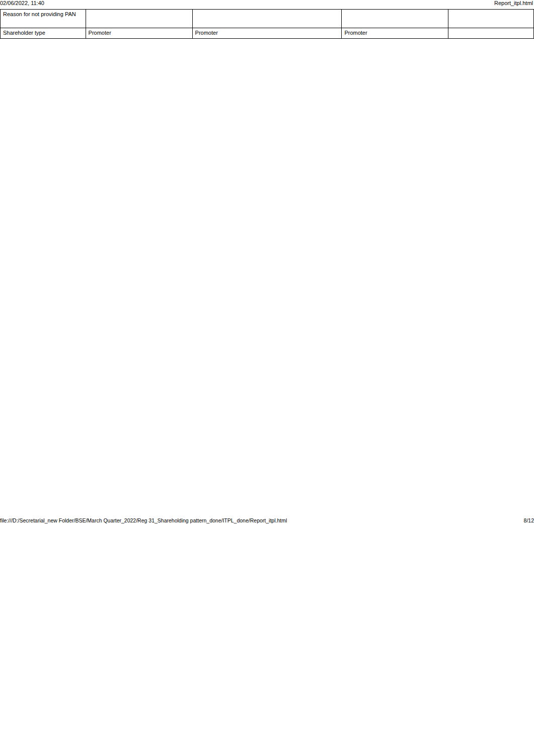02/06/2022, 11:40
Report_itpl.html
| Reason for not providing PAN | | | | |
| Shareholder type | Promoter | Promoter | Promoter | |
file:///D:/Secretarial_new Folder/BSE/March Quarter_2022/Reg 31_Shareholding pattern_done/ITPL_done/Report_itpl.html
8/12